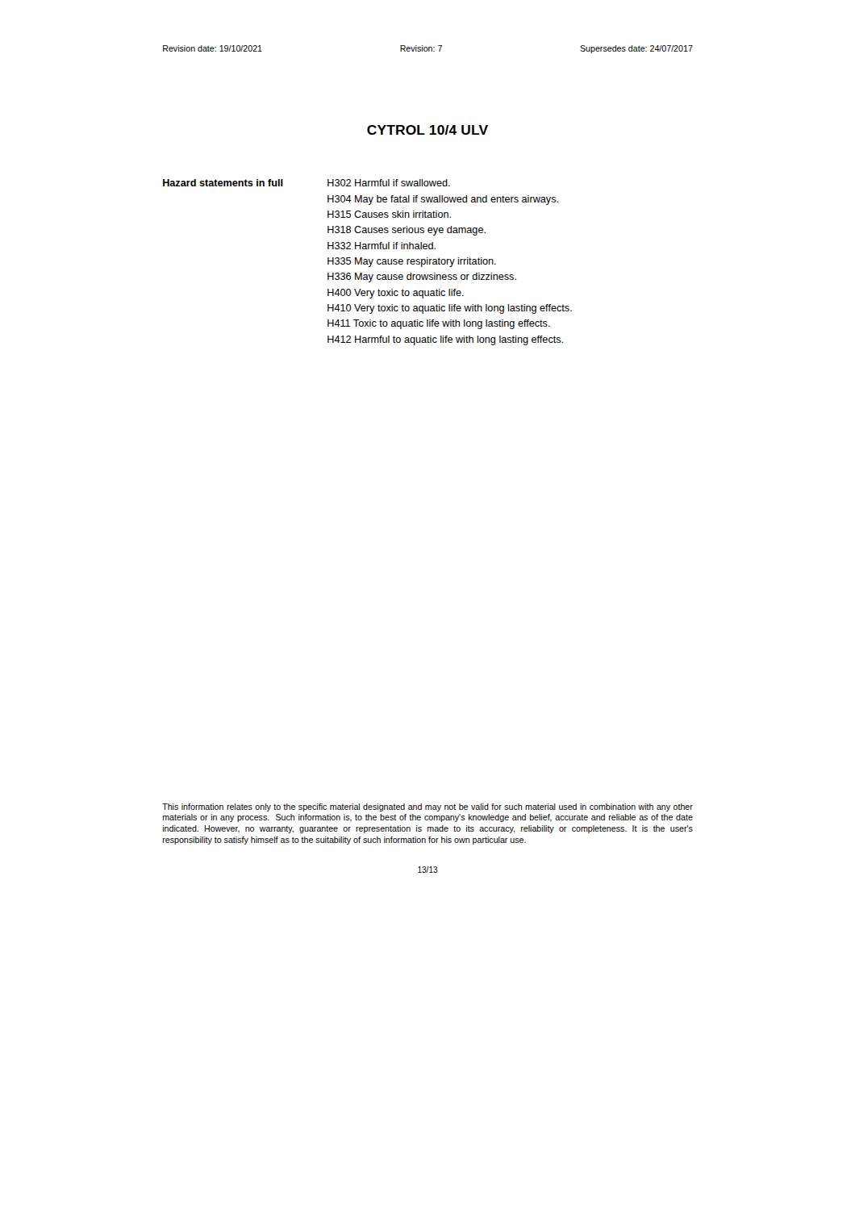Revision date: 19/10/2021 Revision: 7 Supersedes date: 24/07/2017
CYTROL 10/4 ULV
Hazard statements in full
H302 Harmful if swallowed.
H304 May be fatal if swallowed and enters airways.
H315 Causes skin irritation.
H318 Causes serious eye damage.
H332 Harmful if inhaled.
H335 May cause respiratory irritation.
H336 May cause drowsiness or dizziness.
H400 Very toxic to aquatic life.
H410 Very toxic to aquatic life with long lasting effects.
H411 Toxic to aquatic life with long lasting effects.
H412 Harmful to aquatic life with long lasting effects.
This information relates only to the specific material designated and may not be valid for such material used in combination with any other materials or in any process. Such information is, to the best of the company's knowledge and belief, accurate and reliable as of the date indicated. However, no warranty, guarantee or representation is made to its accuracy, reliability or completeness. It is the user's responsibility to satisfy himself as to the suitability of such information for his own particular use.
13/13